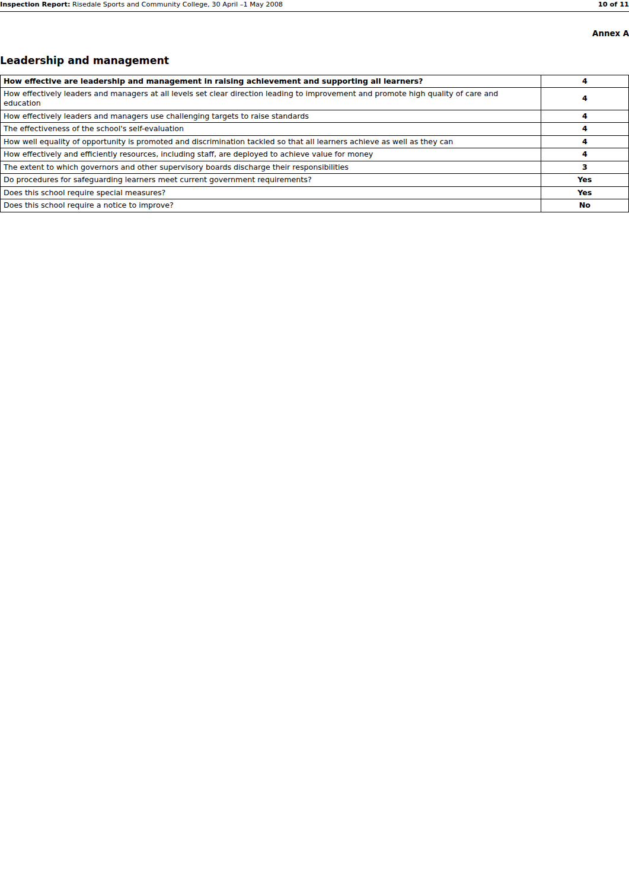Inspection Report: Risedale Sports and Community College, 30 April –1 May 2008
10 of 11
Annex A
Leadership and management
| How effective are leadership and management in raising achievement and supporting all learners? | 4 |
| How effectively leaders and managers at all levels set clear direction leading to improvement and promote high quality of care and education | 4 |
| How effectively leaders and managers use challenging targets to raise standards | 4 |
| The effectiveness of the school's self-evaluation | 4 |
| How well equality of opportunity is promoted and discrimination tackled so that all learners achieve as well as they can | 4 |
| How effectively and efficiently resources, including staff, are deployed to achieve value for money | 4 |
| The extent to which governors and other supervisory boards discharge their responsibilities | 3 |
| Do procedures for safeguarding learners meet current government requirements? | Yes |
| Does this school require special measures? | Yes |
| Does this school require a notice to improve? | No |